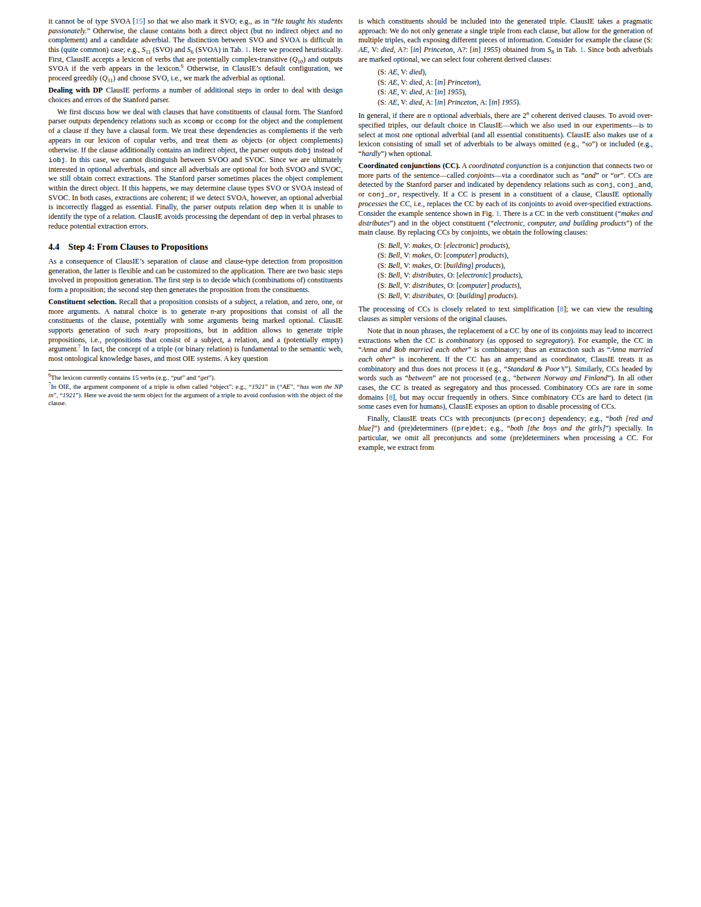it cannot be of type SVOA [15] so that we also mark it SVO; e.g., as in “He taught his students passionately.” Otherwise, the clause contains both a direct object (but no indirect object and no complement) and a candidate adverbial. The distinction between SVO and SVOA is difficult in this (quite common) case; e.g., S 11 (SVO) and S 6 (SVOA) in Tab. 1. Here we proceed heuristically. First, ClausIE accepts a lexicon of verbs that are potentially complex-transitive (Q 10) and outputs SVOA if the verb appears in the lexicon.6 Otherwise, in ClausIE’s default configuration, we proceed greedily (Q 11) and choose SVO, i.e., we mark the adverbial as optional.
Dealing with DP ClausIE performs a number of additional steps in order to deal with design choices and errors of the Stanford parser.
We first discuss how we deal with clauses that have constituents of clausal form. The Stanford parser outputs dependency relations such as xcomp or ccomp for the object and the complement of a clause if they have a clausal form. We treat these dependencies as complements if the verb appears in our lexicon of copular verbs, and treat them as objects (or object complements) otherwise. If the clause additionally contains an indirect object, the parser outputs dobj instead of iobj. In this case, we cannot distinguish between SVOO and SVOC. Since we are ultimately interested in optional adverbials, and since all adverbials are optional for both SVOO and SVOC, we still obtain correct extractions. The Stanford parser sometimes places the object complement within the direct object. If this happens, we may determine clause types SVO or SVOA instead of SVOC. In both cases, extractions are coherent; if we detect SVOA, however, an optional adverbial is incorrectly flagged as essential. Finally, the parser outputs relation dep when it is unable to identify the type of a relation. ClausIE avoids processing the dependant of dep in verbal phrases to reduce potential extraction errors.
4.4 Step 4: From Clauses to Propositions
As a consequence of ClausIE’s separation of clause and clause-type detection from proposition generation, the latter is flexible and can be customized to the application. There are two basic steps involved in proposition generation. The first step is to decide which (combinations of) constituents form a proposition; the second step then generates the proposition from the constituents.
Constituent selection. Recall that a proposition consists of a subject, a relation, and zero, one, or more arguments. A natural choice is to generate n-ary propositions that consist of all the constituents of the clause, potentially with some arguments being marked optional. ClausIE supports generation of such n-ary propositions, but in addition allows to generate triple propositions, i.e., propositions that consist of a subject, a relation, and a (potentially empty) argument.7 In fact, the concept of a triple (or binary relation) is fundamental to the semantic web, most ontological knowledge bases, and most OIE systems. A key question
6 The lexicon currently contains 15 verbs (e.g., “put” and “get”).
7 In OIE, the argument component of a triple is often called “object”; e.g., “1921” in (“AE”, “has won the NP in”, “1921”). Here we avoid the term object for the argument of a triple to avoid confusion with the object of the clause.
is which constituents should be included into the generated triple. ClausIE takes a pragmatic approach: We do not only generate a single triple from each clause, but allow for the generation of multiple triples, each exposing different pieces of information. Consider for example the clause (S: AE, V: died, A?: [in] Princeton, A?: [in] 1955) obtained from S 8 in Tab. 1. Since both adverbials are marked optional, we can select four coherent derived clauses:
(S: AE, V: died),
(S: AE, V: died, A: [in] Princeton),
(S: AE, V: died, A: [in] 1955),
(S: AE, V: died, A: [in] Princeton, A: [in] 1955).
In general, if there are n optional adverbials, there are 2n coherent derived clauses. To avoid over-specified triples, our default choice in ClausIE—which we also used in our experiments—is to select at most one optional adverbial (and all essential constituents). ClausIE also makes use of a lexicon consisting of small set of adverbials to be always omitted (e.g., “so”) or included (e.g., “hardly”) when optional.
Coordinated conjunctions (CC). A coordinated conjunction is a conjunction that connects two or more parts of the sentence—called conjoints—via a coordinator such as “and” or “or”. CCs are detected by the Stanford parser and indicated by dependency relations such as conj, conj_and, or conj_or, respectively. If a CC is present in a constituent of a clause, ClausIE optionally processes the CC, i.e., replaces the CC by each of its conjoints to avoid over-specified extractions. Consider the example sentence shown in Fig. 1. There is a CC in the verb constituent (“makes and distributes”) and in the object constituent (“electronic, computer, and building products”) of the main clause. By replacing CCs by conjoints, we obtain the following clauses:
(S: Bell, V: makes, O: [electronic] products),
(S: Bell, V: makes, O: [computer] products),
(S: Bell, V: makes, O: [building] products),
(S: Bell, V: distributes, O: [electronic] products),
(S: Bell, V: distributes, O: [computer] products),
(S: Bell, V: distributes, O: [building] products).
The processing of CCs is closely related to text simplification [8]; we can view the resulting clauses as simpler versions of the original clauses.
Note that in noun phrases, the replacement of a CC by one of its conjoints may lead to incorrect extractions when the CC is combinatory (as opposed to segregatory). For example, the CC in “Anna and Bob married each other” is combinatory; thus an extraction such as “Anna married each other” is incoherent. If the CC has an ampersand as coordinator, ClausIE treats it as combinatory and thus does not process it (e.g., “Standard & Poor’s”). Similarly, CCs headed by words such as “between” are not processed (e.g., “between Norway and Finland”). In all other cases, the CC is treated as segregatory and thus processed. Combinatory CCs are rare in some domains [8], but may occur frequently in others. Since combinatory CCs are hard to detect (in some cases even for humans), ClausIE exposes an option to disable processing of CCs.
Finally, ClausIE treats CCs with preconjuncts (preconj dependency; e.g., “both [red and blue]”) and (pre)determiners ((pre)det; e.g., “both [the boys and the girls]”) specially. In particular, we omit all preconjuncts and some (pre)determiners when processing a CC. For example, we extract from